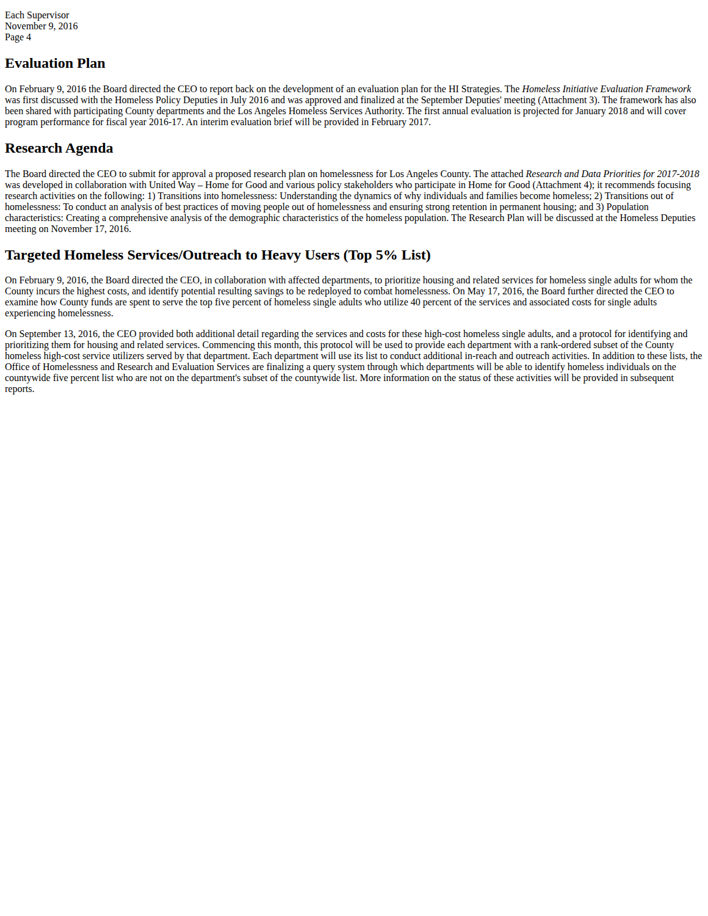Each Supervisor
November 9, 2016
Page 4
Evaluation Plan
On February 9, 2016 the Board directed the CEO to report back on the development of an evaluation plan for the HI Strategies. The Homeless Initiative Evaluation Framework was first discussed with the Homeless Policy Deputies in July 2016 and was approved and finalized at the September Deputies' meeting (Attachment 3). The framework has also been shared with participating County departments and the Los Angeles Homeless Services Authority. The first annual evaluation is projected for January 2018 and will cover program performance for fiscal year 2016-17. An interim evaluation brief will be provided in February 2017.
Research Agenda
The Board directed the CEO to submit for approval a proposed research plan on homelessness for Los Angeles County. The attached Research and Data Priorities for 2017-2018 was developed in collaboration with United Way – Home for Good and various policy stakeholders who participate in Home for Good (Attachment 4); it recommends focusing research activities on the following: 1) Transitions into homelessness: Understanding the dynamics of why individuals and families become homeless; 2) Transitions out of homelessness: To conduct an analysis of best practices of moving people out of homelessness and ensuring strong retention in permanent housing; and 3) Population characteristics: Creating a comprehensive analysis of the demographic characteristics of the homeless population. The Research Plan will be discussed at the Homeless Deputies meeting on November 17, 2016.
Targeted Homeless Services/Outreach to Heavy Users (Top 5% List)
On February 9, 2016, the Board directed the CEO, in collaboration with affected departments, to prioritize housing and related services for homeless single adults for whom the County incurs the highest costs, and identify potential resulting savings to be redeployed to combat homelessness. On May 17, 2016, the Board further directed the CEO to examine how County funds are spent to serve the top five percent of homeless single adults who utilize 40 percent of the services and associated costs for single adults experiencing homelessness.
On September 13, 2016, the CEO provided both additional detail regarding the services and costs for these high-cost homeless single adults, and a protocol for identifying and prioritizing them for housing and related services. Commencing this month, this protocol will be used to provide each department with a rank-ordered subset of the County homeless high-cost service utilizers served by that department. Each department will use its list to conduct additional in-reach and outreach activities. In addition to these lists, the Office of Homelessness and Research and Evaluation Services are finalizing a query system through which departments will be able to identify homeless individuals on the countywide five percent list who are not on the department's subset of the countywide list. More information on the status of these activities will be provided in subsequent reports.